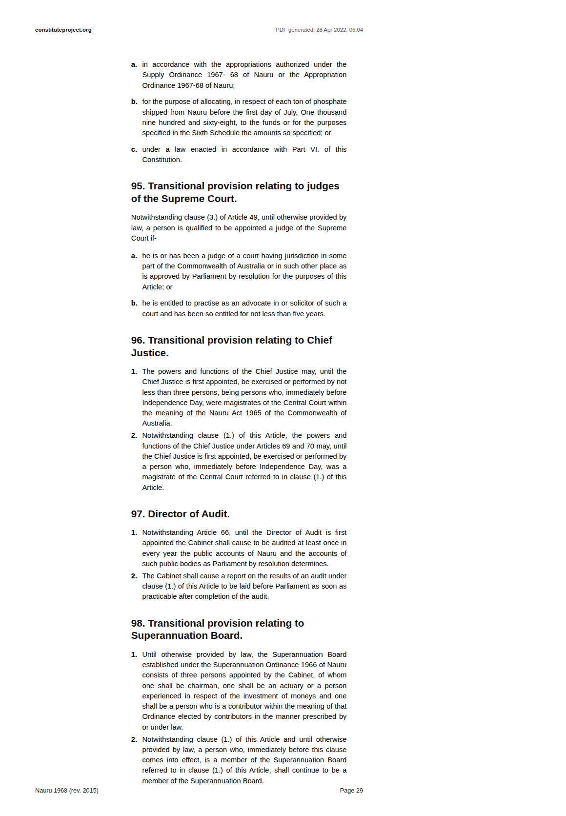constituteproject.org
PDF generated: 28 Apr 2022, 06:04
a. in accordance with the appropriations authorized under the Supply Ordinance 1967- 68 of Nauru or the Appropriation Ordinance 1967-68 of Nauru;
b. for the purpose of allocating, in respect of each ton of phosphate shipped from Nauru before the first day of July, One thousand nine hundred and sixty-eight, to the funds or for the purposes specified in the Sixth Schedule the amounts so specified; or
c. under a law enacted in accordance with Part VI. of this Constitution.
95. Transitional provision relating to judges of the Supreme Court.
Notwithstanding clause (3.) of Article 49, until otherwise provided by law, a person is qualified to be appointed a judge of the Supreme Court if-
a. he is or has been a judge of a court having jurisdiction in some part of the Commonwealth of Australia or in such other place as is approved by Parliament by resolution for the purposes of this Article; or
b. he is entitled to practise as an advocate in or solicitor of such a court and has been so entitled for not less than five years.
96. Transitional provision relating to Chief Justice.
1. The powers and functions of the Chief Justice may, until the Chief Justice is first appointed, be exercised or performed by not less than three persons, being persons who, immediately before Independence Day, were magistrates of the Central Court within the meaning of the Nauru Act 1965 of the Commonwealth of Australia.
2. Notwithstanding clause (1.) of this Article, the powers and functions of the Chief Justice under Articles 69 and 70 may, until the Chief Justice is first appointed, be exercised or performed by a person who, immediately before Independence Day, was a magistrate of the Central Court referred to in clause (1.) of this Article.
97. Director of Audit.
1. Notwithstanding Article 66, until the Director of Audit is first appointed the Cabinet shall cause to be audited at least once in every year the public accounts of Nauru and the accounts of such public bodies as Parliament by resolution determines.
2. The Cabinet shall cause a report on the results of an audit under clause (1.) of this Article to be laid before Parliament as soon as practicable after completion of the audit.
98. Transitional provision relating to Superannuation Board.
1. Until otherwise provided by law, the Superannuation Board established under the Superannuation Ordinance 1966 of Nauru consists of three persons appointed by the Cabinet, of whom one shall be chairman, one shall be an actuary or a person experienced in respect of the investment of moneys and one shall be a person who is a contributor within the meaning of that Ordinance elected by contributors in the manner prescribed by or under law.
2. Notwithstanding clause (1.) of this Article and until otherwise provided by law, a person who, immediately before this clause comes into effect, is a member of the Superannuation Board referred to in clause (1.) of this Article, shall continue to be a member of the Superannuation Board.
Nauru 1968 (rev. 2015)
Page 29